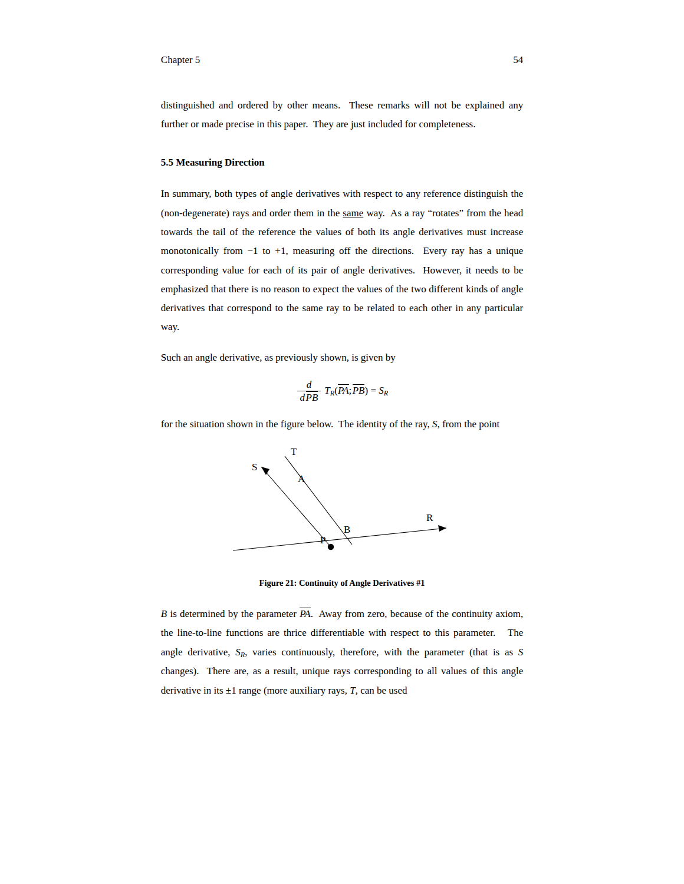Chapter 5
54
distinguished and ordered by other means. These remarks will not be explained any further or made precise in this paper. They are just included for completeness.
5.5 Measuring Direction
In summary, both types of angle derivatives with respect to any reference distinguish the (non-degenerate) rays and order them in the same way. As a ray “rotates” from the head towards the tail of the reference the values of both its angle derivatives must increase monotonically from −1 to +1, measuring off the directions. Every ray has a unique corresponding value for each of its pair of angle derivatives. However, it needs to be emphasized that there is no reason to expect the values of the two different kinds of angle derivatives that correspond to the same ray to be related to each other in any particular way.
Such an angle derivative, as previously shown, is given by
d d PB TR(PA; PB) = SR
for the situation shown in the figure below. The identity of the ray, S, from the point
T S A P B R
Figure 21: Continuity of Angle Derivatives #1
B is determined by the parameter PA. Away from zero, because of the continuity axiom, the line-to-line functions are thrice differentiable with respect to this parameter. The angle derivative, SR, varies continuously, therefore, with the parameter (that is as S changes). There are, as a result, unique rays corresponding to all values of this angle derivative in its ±1 range (more auxiliary rays, T, can be used